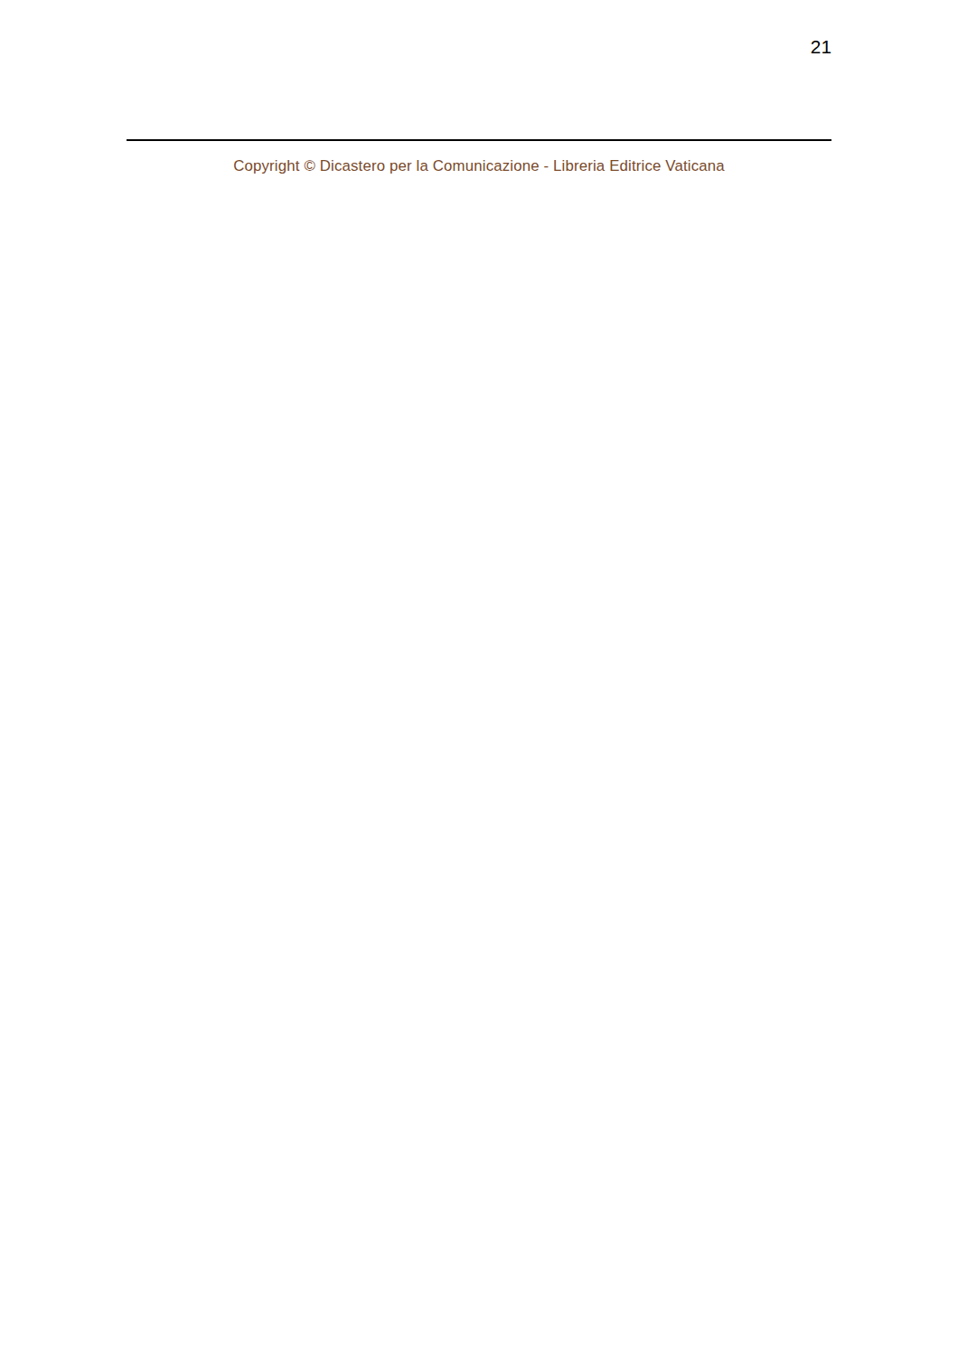21
Copyright © Dicastero per la Comunicazione - Libreria Editrice Vaticana